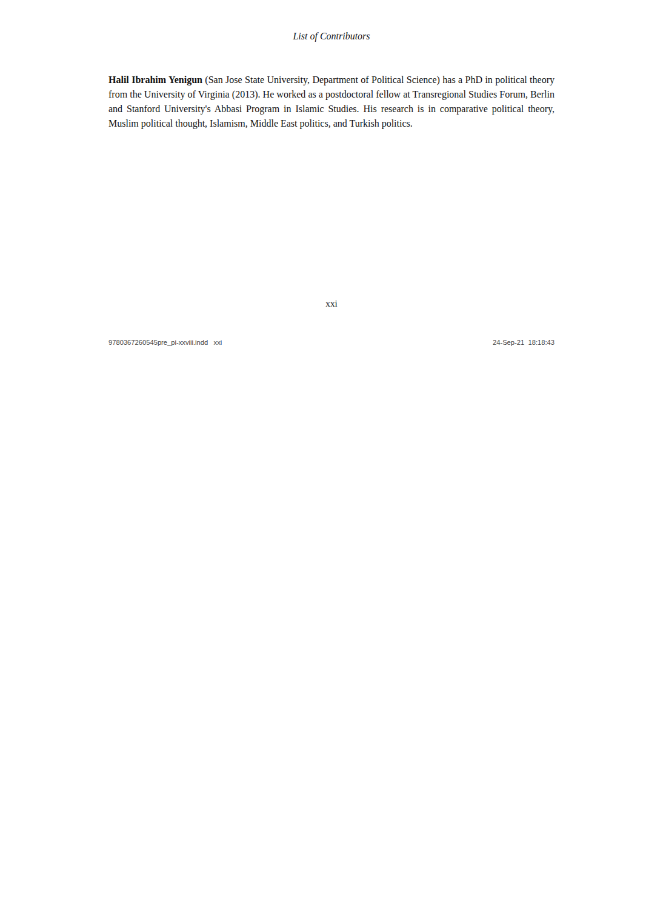List of Contributors
Halil Ibrahim Yenigun (San Jose State University, Department of Political Science) has a PhD in political theory from the University of Virginia (2013). He worked as a postdoctoral fellow at Transregional Studies Forum, Berlin and Stanford University's Abbasi Program in Islamic Studies. His research is in comparative political theory, Muslim political thought, Islamism, Middle East politics, and Turkish politics.
xxi
9780367260545pre_pi-xxviii.indd xxi 24-Sep-21 18:18:43